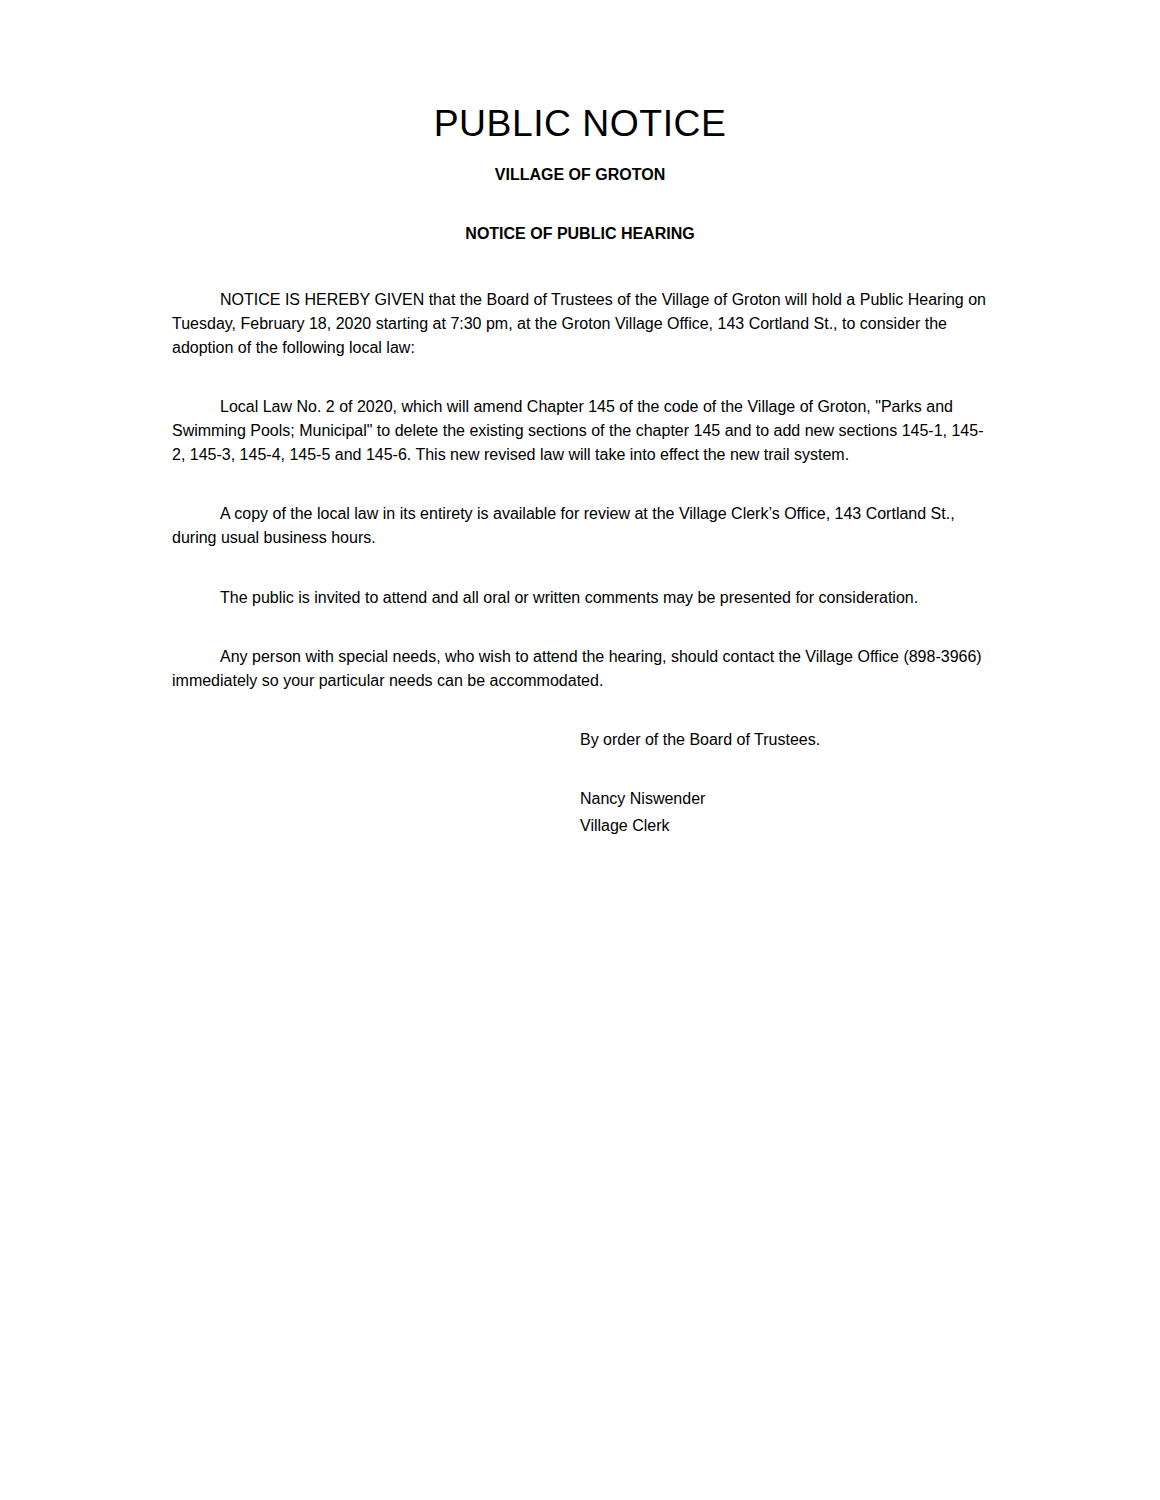PUBLIC NOTICE
VILLAGE OF GROTON
NOTICE OF PUBLIC HEARING
NOTICE IS HEREBY GIVEN that the Board of Trustees of the Village of Groton will hold a Public Hearing on Tuesday, February 18, 2020 starting at 7:30 pm, at the Groton Village Office, 143 Cortland St., to consider the adoption of the following local law:
Local Law No. 2 of 2020, which will amend Chapter 145 of the code of the Village of Groton, "Parks and Swimming Pools; Municipal" to delete the existing sections of the chapter 145 and to add new sections 145-1, 145-2, 145-3, 145-4, 145-5 and 145-6. This new revised law will take into effect the new trail system.
A copy of the local law in its entirety is available for review at the Village Clerk’s Office, 143 Cortland St., during usual business hours.
The public is invited to attend and all oral or written comments may be presented for consideration.
Any person with special needs, who wish to attend the hearing, should contact the Village Office (898-3966) immediately so your particular needs can be accommodated.
By order of the Board of Trustees.
Nancy Niswender
Village Clerk